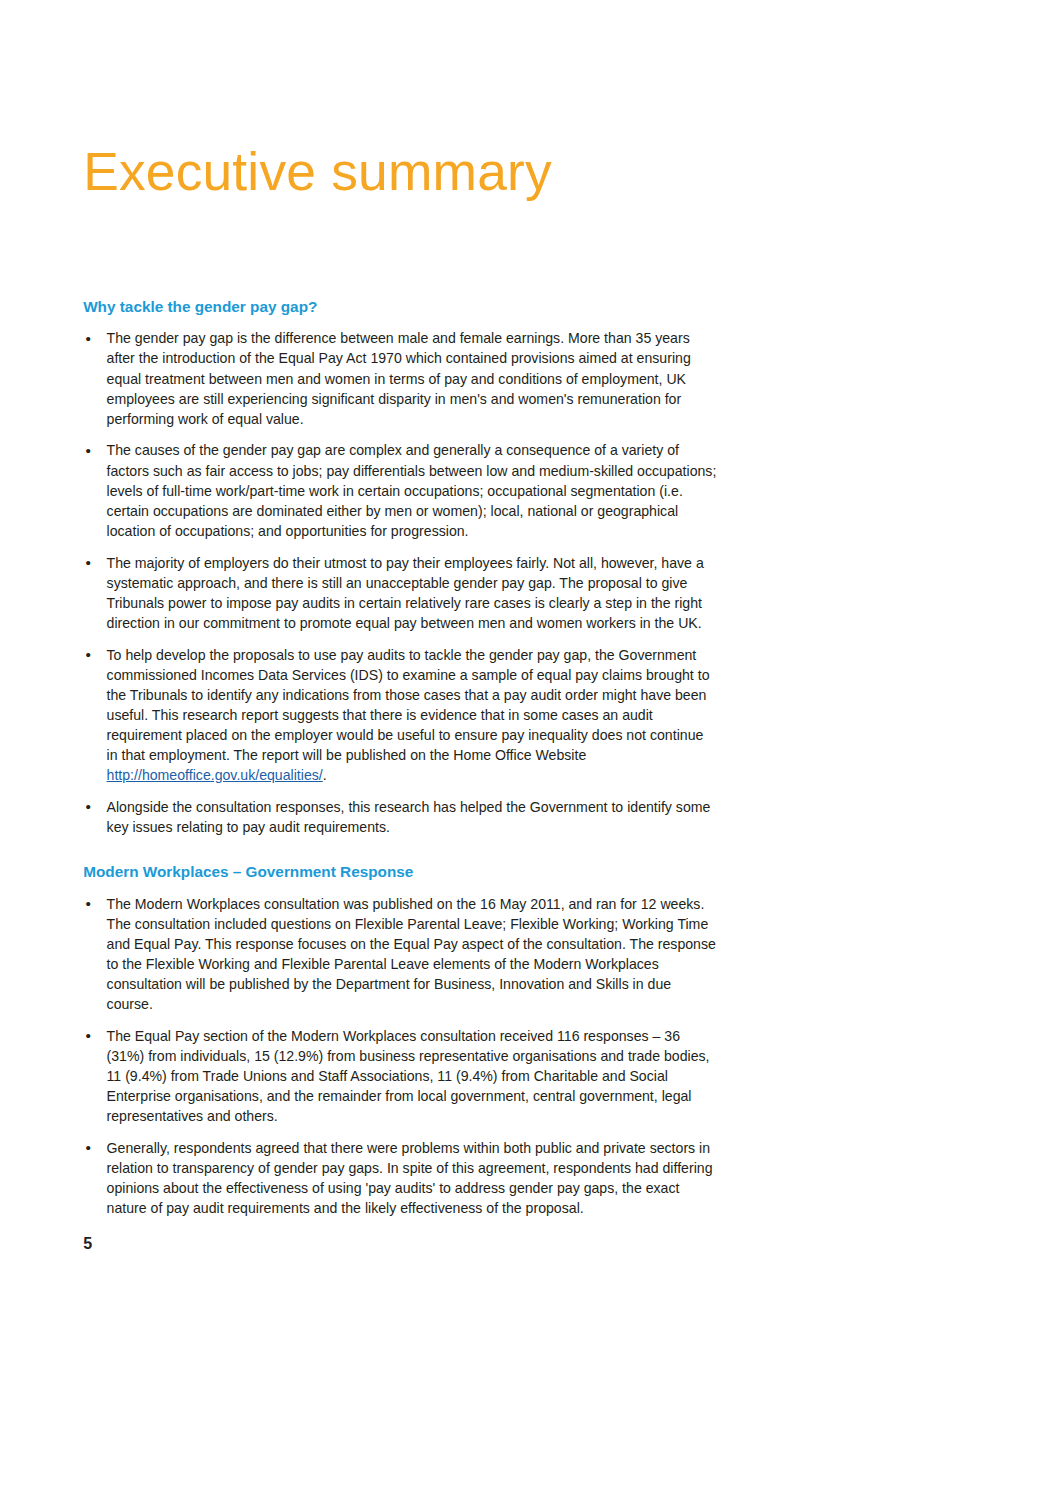Executive summary
Why tackle the gender pay gap?
The gender pay gap is the difference between male and female earnings. More than 35 years after the introduction of the Equal Pay Act 1970 which contained provisions aimed at ensuring equal treatment between men and women in terms of pay and conditions of employment, UK employees are still experiencing significant disparity in men's and women's remuneration for performing work of equal value.
The causes of the gender pay gap are complex and generally a consequence of a variety of factors such as fair access to jobs; pay differentials between low and medium-skilled occupations; levels of full-time work/part-time work in certain occupations; occupational segmentation (i.e. certain occupations are dominated either by men or women); local, national or geographical location of occupations; and opportunities for progression.
The majority of employers do their utmost to pay their employees fairly. Not all, however, have a systematic approach, and there is still an unacceptable gender pay gap. The proposal to give Tribunals power to impose pay audits in certain relatively rare cases is clearly a step in the right direction in our commitment to promote equal pay between men and women workers in the UK.
To help develop the proposals to use pay audits to tackle the gender pay gap, the Government commissioned Incomes Data Services (IDS) to examine a sample of equal pay claims brought to the Tribunals to identify any indications from those cases that a pay audit order might have been useful. This research report suggests that there is evidence that in some cases an audit requirement placed on the employer would be useful to ensure pay inequality does not continue in that employment. The report will be published on the Home Office Website http://homeoffice.gov.uk/equalities/.
Alongside the consultation responses, this research has helped the Government to identify some key issues relating to pay audit requirements.
Modern Workplaces – Government Response
The Modern Workplaces consultation was published on the 16 May 2011, and ran for 12 weeks. The consultation included questions on Flexible Parental Leave; Flexible Working; Working Time and Equal Pay. This response focuses on the Equal Pay aspect of the consultation. The response to the Flexible Working and Flexible Parental Leave elements of the Modern Workplaces consultation will be published by the Department for Business, Innovation and Skills in due course.
The Equal Pay section of the Modern Workplaces consultation received 116 responses – 36 (31%) from individuals, 15 (12.9%) from business representative organisations and trade bodies, 11 (9.4%) from Trade Unions and Staff Associations, 11 (9.4%) from Charitable and Social Enterprise organisations, and the remainder from local government, central government, legal representatives and others.
Generally, respondents agreed that there were problems within both public and private sectors in relation to transparency of gender pay gaps. In spite of this agreement, respondents had differing opinions about the effectiveness of using 'pay audits' to address gender pay gaps, the exact nature of pay audit requirements and the likely effectiveness of the proposal.
5